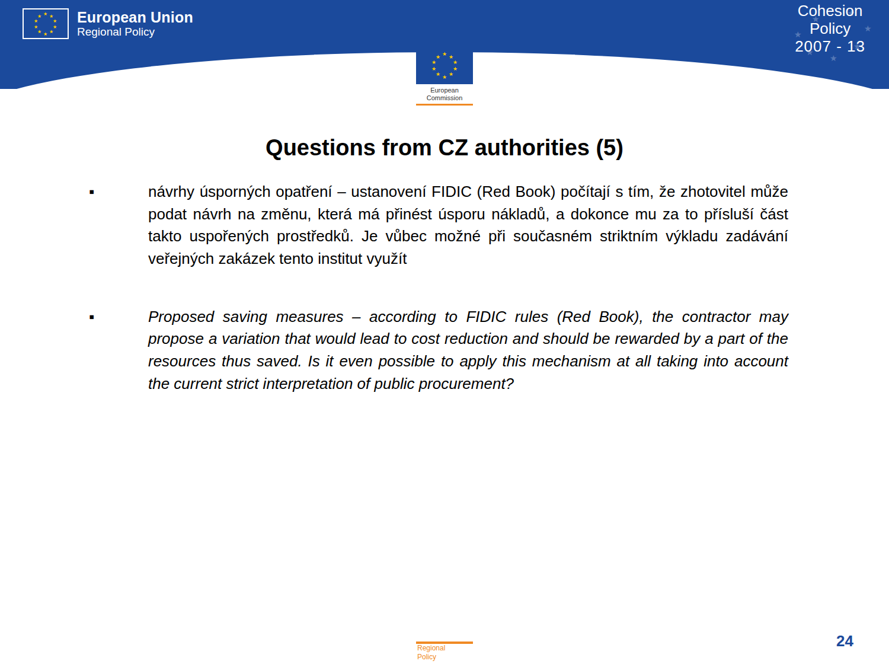★ ★ ★ ★ ★ ★ ★
Cohesion Policy 2007 - 13
★ ★ ★ ★ ★ ★ ★ ★ ★ ★
European Union
Regional Policy
★ ★ ★ ★ ★ ★ ★ ★ ★ ★
European
Commission
Questions from CZ authorities (5)
návrhy úsporných opatření – ustanovení FIDIC (Red Book) počítají s tím, že zhotovitel může podat návrh na změnu, která má přinést úsporu nákladů, a dokonce mu za to přísluší část takto uspořených prostředků. Je vůbec možné při současném striktním výkladu zadávání veřejných zakázek tento institut využít
Proposed saving measures – according to FIDIC rules (Red Book), the contractor may propose a variation that would lead to cost reduction and should be rewarded by a part of the resources thus saved. Is it even possible to apply this mechanism at all taking into account the current strict interpretation of public procurement?
Regional
Policy
24